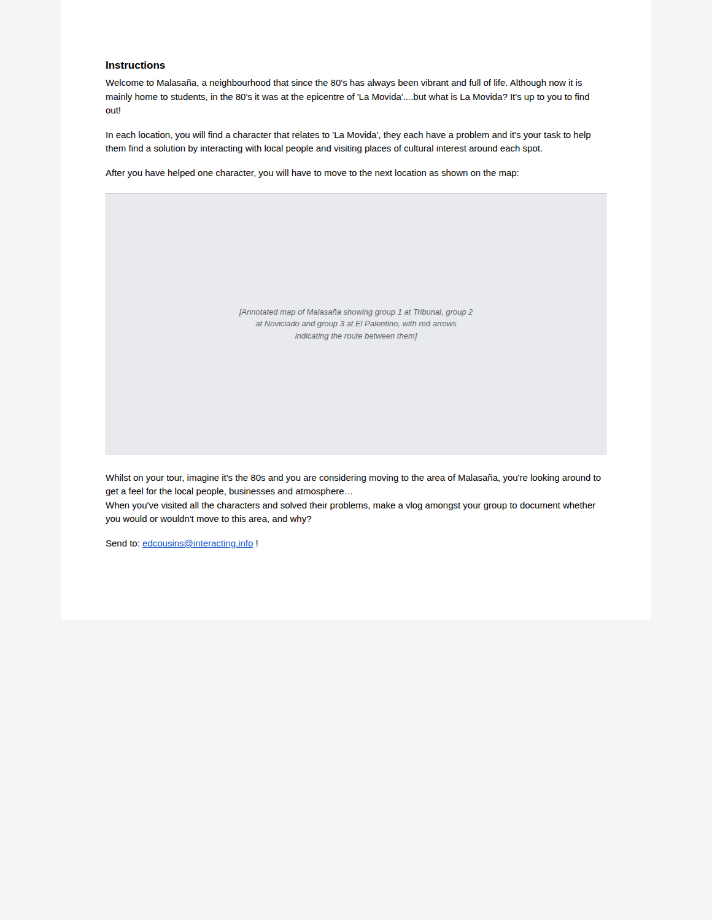Instructions
Welcome to Malasaña, a neighbourhood that since the 80's has always been vibrant and full of life. Although now it is mainly home to students, in the 80's it was at the epicentre of 'La Movida'....but what is La Movida? It's up to you to find out!
In each location, you will find a character that relates to 'La Movida', they each have a problem and it's your task to help them find a solution by interacting with local people and visiting places of cultural interest around each spot.
After you have helped one character, you will have to move to the next location as shown on the map:
[Annotated map of Malasaña showing group 1 at Tribunal, group 2 at Noviciado and group 3 at El Palentino, with red arrows indicating the route between them]
Whilst on your tour, imagine it's the 80s and you are considering moving to the area of Malasaña, you're looking around to get a feel for the local people, businesses and atmosphere…
When you've visited all the characters and solved their problems, make a vlog amongst your group to document whether you would or wouldn't move to this area, and why?
Send to: edcousins@interacting.info !